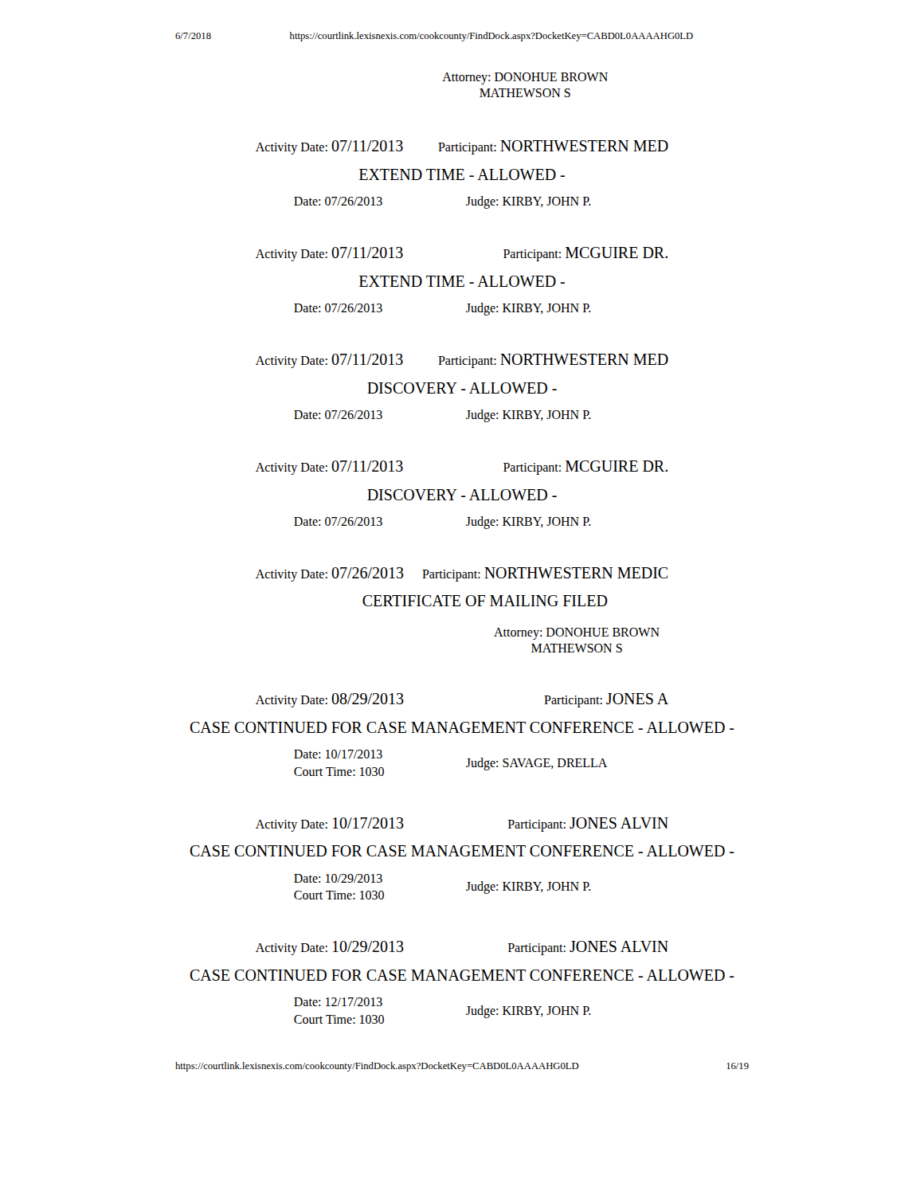6/7/2018
https://courtlink.lexisnexis.com/cookcounty/FindDock.aspx?DocketKey=CABD0L0AAAAHG0LD
Attorney: DONOHUE BROWN
MATHEWSON S
Activity Date: 07/11/2013
Participant: NORTHWESTERN MED
EXTEND TIME - ALLOWED -
Date: 07/26/2013
Judge: KIRBY, JOHN P.
Activity Date: 07/11/2013
Participant: MCGUIRE DR.
EXTEND TIME - ALLOWED -
Date: 07/26/2013
Judge: KIRBY, JOHN P.
Activity Date: 07/11/2013
Participant: NORTHWESTERN MED
DISCOVERY - ALLOWED -
Date: 07/26/2013
Judge: KIRBY, JOHN P.
Activity Date: 07/11/2013
Participant: MCGUIRE DR.
DISCOVERY - ALLOWED -
Date: 07/26/2013
Judge: KIRBY, JOHN P.
Activity Date: 07/26/2013
Participant: NORTHWESTERN MEDIC
CERTIFICATE OF MAILING FILED
Attorney: DONOHUE BROWN
MATHEWSON S
Activity Date: 08/29/2013
Participant: JONES A
CASE CONTINUED FOR CASE MANAGEMENT CONFERENCE - ALLOWED -
Date: 10/17/2013
Court Time: 1030
Judge: SAVAGE, DRELLA
Activity Date: 10/17/2013
Participant: JONES ALVIN
CASE CONTINUED FOR CASE MANAGEMENT CONFERENCE - ALLOWED -
Date: 10/29/2013
Court Time: 1030
Judge: KIRBY, JOHN P.
Activity Date: 10/29/2013
Participant: JONES ALVIN
CASE CONTINUED FOR CASE MANAGEMENT CONFERENCE - ALLOWED -
Date: 12/17/2013
Court Time: 1030
Judge: KIRBY, JOHN P.
https://courtlink.lexisnexis.com/cookcounty/FindDock.aspx?DocketKey=CABD0L0AAAAHG0LD
16/19